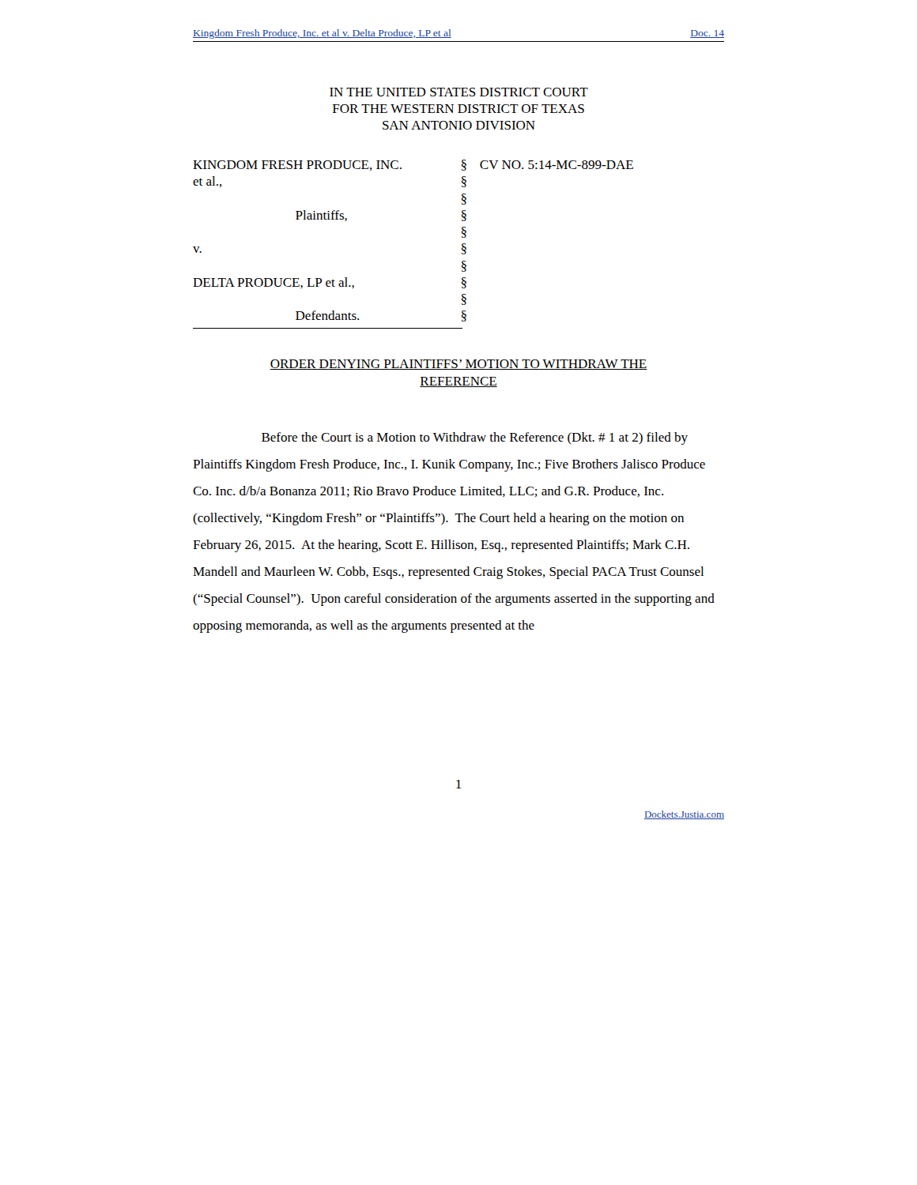Kingdom Fresh Produce, Inc. et al v. Delta Produce, LP et al Doc. 14
IN THE UNITED STATES DISTRICT COURT
FOR THE WESTERN DISTRICT OF TEXAS
SAN ANTONIO DIVISION
| KINGDOM FRESH PRODUCE, INC. | § | CV NO. 5:14-MC-899-DAE |
| et al., | § | |
| | § | |
| Plaintiffs, | § | |
| | § | |
| v. | § | |
| | § | |
| DELTA PRODUCE, LP et al., | § | |
| | § | |
| Defendants. | § | |
ORDER DENYING PLAINTIFFS’ MOTION TO WITHDRAW THE
REFERENCE
Before the Court is a Motion to Withdraw the Reference (Dkt. # 1 at 2) filed by Plaintiffs Kingdom Fresh Produce, Inc., I. Kunik Company, Inc.; Five Brothers Jalisco Produce Co. Inc. d/b/a Bonanza 2011; Rio Bravo Produce Limited, LLC; and G.R. Produce, Inc. (collectively, “Kingdom Fresh” or “Plaintiffs”). The Court held a hearing on the motion on February 26, 2015. At the hearing, Scott E. Hillison, Esq., represented Plaintiffs; Mark C.H. Mandell and Maurleen W. Cobb, Esqs., represented Craig Stokes, Special PACA Trust Counsel (“Special Counsel”). Upon careful consideration of the arguments asserted in the supporting and opposing memoranda, as well as the arguments presented at the
1
Dockets.Justia.com